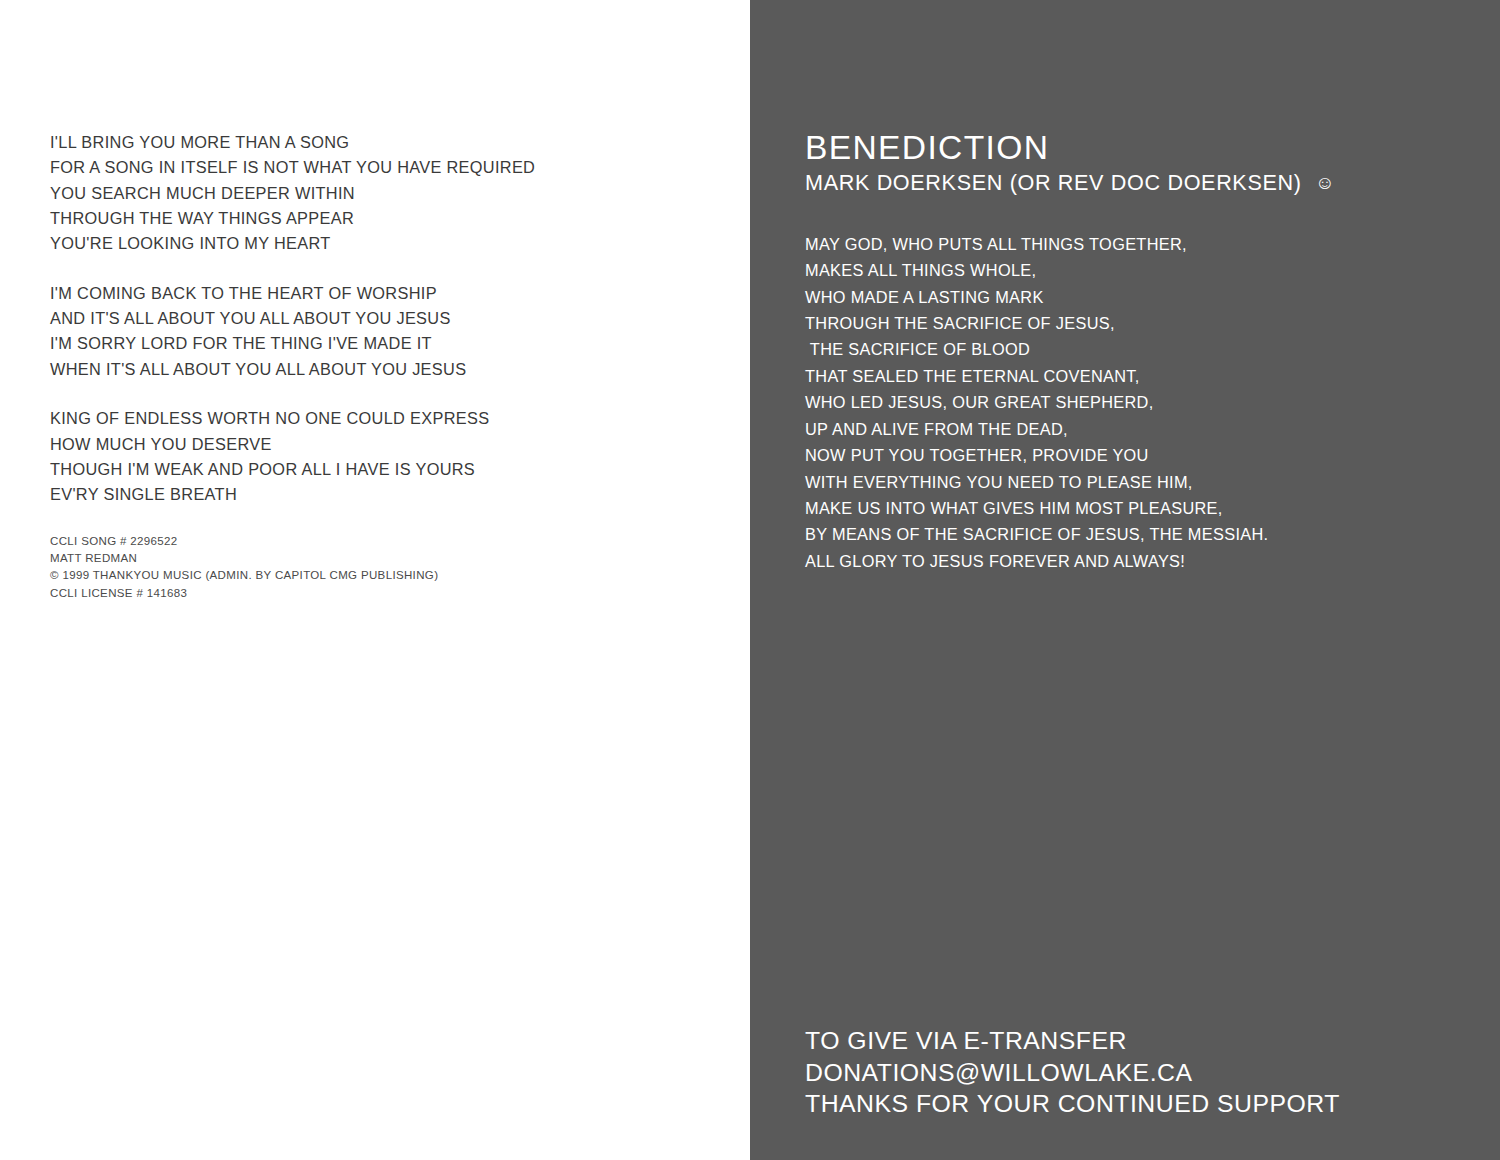I'll bring you more than a song
For a song in itself is not what you have required
You search much deeper within
Through the way things appear
You're looking into my heart
I'm coming back to the heart of worship
And it's all about you all about you Jesus
I'm sorry Lord for the thing I've made it
When it's all about you all about you Jesus
King of endless worth no one could express
How much you deserve
Though I'm weak and poor all I have is yours
Ev'ry single breath
CCLI Song # 2296522
Matt Redman
© 1999 Thankyou Music (Admin. by Capitol CMG Publishing)
CCLI License # 141683
Benediction
Mark Doerksen (or Rev Doc Doerksen) ☺
May God, who puts all things together,
Makes all things whole,
Who made a lasting mark
Through the sacrifice of Jesus,
The sacrifice of blood
That sealed the eternal covenant,
Who led Jesus, our great Shepherd,
Up and alive from the dead,
Now put you together, provide you
With everything you need to please him,
Make us into what gives him most pleasure,
By means of the sacrifice of Jesus, the Messiah.
All glory to Jesus forever and always!
To give via e-transfer
donations@willowlake.ca
Thanks for your continued support